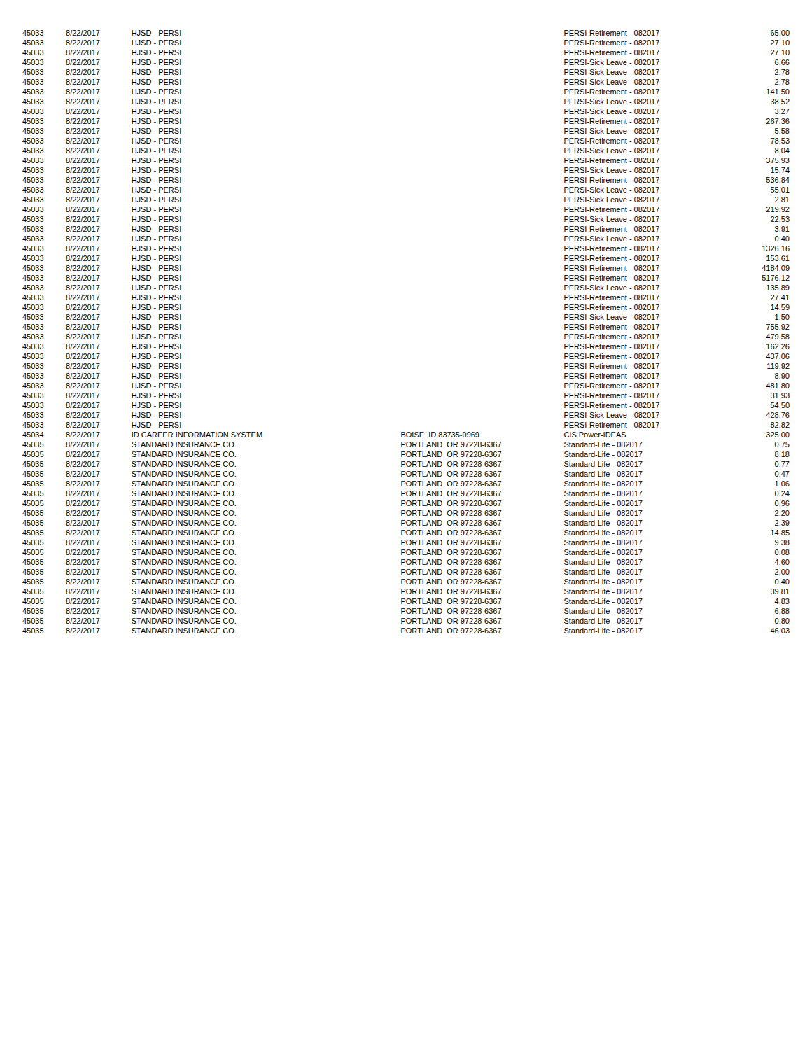| 45033 | 8/22/2017 | HJSD - PERSI | | PERSI-Retirement - 082017 | 65.00 |
| 45033 | 8/22/2017 | HJSD - PERSI | | PERSI-Retirement - 082017 | 27.10 |
| 45033 | 8/22/2017 | HJSD - PERSI | | PERSI-Retirement - 082017 | 27.10 |
| 45033 | 8/22/2017 | HJSD - PERSI | | PERSI-Sick Leave - 082017 | 6.66 |
| 45033 | 8/22/2017 | HJSD - PERSI | | PERSI-Sick Leave - 082017 | 2.78 |
| 45033 | 8/22/2017 | HJSD - PERSI | | PERSI-Sick Leave - 082017 | 2.78 |
| 45033 | 8/22/2017 | HJSD - PERSI | | PERSI-Retirement - 082017 | 141.50 |
| 45033 | 8/22/2017 | HJSD - PERSI | | PERSI-Sick Leave - 082017 | 38.52 |
| 45033 | 8/22/2017 | HJSD - PERSI | | PERSI-Sick Leave - 082017 | 3.27 |
| 45033 | 8/22/2017 | HJSD - PERSI | | PERSI-Retirement - 082017 | 267.36 |
| 45033 | 8/22/2017 | HJSD - PERSI | | PERSI-Sick Leave - 082017 | 5.58 |
| 45033 | 8/22/2017 | HJSD - PERSI | | PERSI-Retirement - 082017 | 78.53 |
| 45033 | 8/22/2017 | HJSD - PERSI | | PERSI-Sick Leave - 082017 | 8.04 |
| 45033 | 8/22/2017 | HJSD - PERSI | | PERSI-Retirement - 082017 | 375.93 |
| 45033 | 8/22/2017 | HJSD - PERSI | | PERSI-Sick Leave - 082017 | 15.74 |
| 45033 | 8/22/2017 | HJSD - PERSI | | PERSI-Retirement - 082017 | 536.84 |
| 45033 | 8/22/2017 | HJSD - PERSI | | PERSI-Sick Leave - 082017 | 55.01 |
| 45033 | 8/22/2017 | HJSD - PERSI | | PERSI-Sick Leave - 082017 | 2.81 |
| 45033 | 8/22/2017 | HJSD - PERSI | | PERSI-Retirement - 082017 | 219.92 |
| 45033 | 8/22/2017 | HJSD - PERSI | | PERSI-Sick Leave - 082017 | 22.53 |
| 45033 | 8/22/2017 | HJSD - PERSI | | PERSI-Retirement - 082017 | 3.91 |
| 45033 | 8/22/2017 | HJSD - PERSI | | PERSI-Sick Leave - 082017 | 0.40 |
| 45033 | 8/22/2017 | HJSD - PERSI | | PERSI-Retirement - 082017 | 1326.16 |
| 45033 | 8/22/2017 | HJSD - PERSI | | PERSI-Retirement - 082017 | 153.61 |
| 45033 | 8/22/2017 | HJSD - PERSI | | PERSI-Retirement - 082017 | 4184.09 |
| 45033 | 8/22/2017 | HJSD - PERSI | | PERSI-Retirement - 082017 | 5176.12 |
| 45033 | 8/22/2017 | HJSD - PERSI | | PERSI-Sick Leave - 082017 | 135.89 |
| 45033 | 8/22/2017 | HJSD - PERSI | | PERSI-Retirement - 082017 | 27.41 |
| 45033 | 8/22/2017 | HJSD - PERSI | | PERSI-Retirement - 082017 | 14.59 |
| 45033 | 8/22/2017 | HJSD - PERSI | | PERSI-Sick Leave - 082017 | 1.50 |
| 45033 | 8/22/2017 | HJSD - PERSI | | PERSI-Retirement - 082017 | 755.92 |
| 45033 | 8/22/2017 | HJSD - PERSI | | PERSI-Retirement - 082017 | 479.58 |
| 45033 | 8/22/2017 | HJSD - PERSI | | PERSI-Retirement - 082017 | 162.26 |
| 45033 | 8/22/2017 | HJSD - PERSI | | PERSI-Retirement - 082017 | 437.06 |
| 45033 | 8/22/2017 | HJSD - PERSI | | PERSI-Retirement - 082017 | 119.92 |
| 45033 | 8/22/2017 | HJSD - PERSI | | PERSI-Retirement - 082017 | 8.90 |
| 45033 | 8/22/2017 | HJSD - PERSI | | PERSI-Retirement - 082017 | 481.80 |
| 45033 | 8/22/2017 | HJSD - PERSI | | PERSI-Retirement - 082017 | 31.93 |
| 45033 | 8/22/2017 | HJSD - PERSI | | PERSI-Retirement - 082017 | 54.50 |
| 45033 | 8/22/2017 | HJSD - PERSI | | PERSI-Sick Leave - 082017 | 428.76 |
| 45033 | 8/22/2017 | HJSD - PERSI | | PERSI-Retirement - 082017 | 82.82 |
| 45034 | 8/22/2017 | ID CAREER INFORMATION SYSTEM | BOISE ID 83735-0969 | CIS Power-IDEAS | 325.00 |
| 45035 | 8/22/2017 | STANDARD INSURANCE CO. | PORTLAND OR 97228-6367 | Standard-Life - 082017 | 0.75 |
| 45035 | 8/22/2017 | STANDARD INSURANCE CO. | PORTLAND OR 97228-6367 | Standard-Life - 082017 | 8.18 |
| 45035 | 8/22/2017 | STANDARD INSURANCE CO. | PORTLAND OR 97228-6367 | Standard-Life - 082017 | 0.77 |
| 45035 | 8/22/2017 | STANDARD INSURANCE CO. | PORTLAND OR 97228-6367 | Standard-Life - 082017 | 0.47 |
| 45035 | 8/22/2017 | STANDARD INSURANCE CO. | PORTLAND OR 97228-6367 | Standard-Life - 082017 | 1.06 |
| 45035 | 8/22/2017 | STANDARD INSURANCE CO. | PORTLAND OR 97228-6367 | Standard-Life - 082017 | 0.24 |
| 45035 | 8/22/2017 | STANDARD INSURANCE CO. | PORTLAND OR 97228-6367 | Standard-Life - 082017 | 0.96 |
| 45035 | 8/22/2017 | STANDARD INSURANCE CO. | PORTLAND OR 97228-6367 | Standard-Life - 082017 | 2.20 |
| 45035 | 8/22/2017 | STANDARD INSURANCE CO. | PORTLAND OR 97228-6367 | Standard-Life - 082017 | 2.39 |
| 45035 | 8/22/2017 | STANDARD INSURANCE CO. | PORTLAND OR 97228-6367 | Standard-Life - 082017 | 14.85 |
| 45035 | 8/22/2017 | STANDARD INSURANCE CO. | PORTLAND OR 97228-6367 | Standard-Life - 082017 | 9.38 |
| 45035 | 8/22/2017 | STANDARD INSURANCE CO. | PORTLAND OR 97228-6367 | Standard-Life - 082017 | 0.08 |
| 45035 | 8/22/2017 | STANDARD INSURANCE CO. | PORTLAND OR 97228-6367 | Standard-Life - 082017 | 4.60 |
| 45035 | 8/22/2017 | STANDARD INSURANCE CO. | PORTLAND OR 97228-6367 | Standard-Life - 082017 | 2.00 |
| 45035 | 8/22/2017 | STANDARD INSURANCE CO. | PORTLAND OR 97228-6367 | Standard-Life - 082017 | 0.40 |
| 45035 | 8/22/2017 | STANDARD INSURANCE CO. | PORTLAND OR 97228-6367 | Standard-Life - 082017 | 39.81 |
| 45035 | 8/22/2017 | STANDARD INSURANCE CO. | PORTLAND OR 97228-6367 | Standard-Life - 082017 | 4.83 |
| 45035 | 8/22/2017 | STANDARD INSURANCE CO. | PORTLAND OR 97228-6367 | Standard-Life - 082017 | 6.88 |
| 45035 | 8/22/2017 | STANDARD INSURANCE CO. | PORTLAND OR 97228-6367 | Standard-Life - 082017 | 0.80 |
| 45035 | 8/22/2017 | STANDARD INSURANCE CO. | PORTLAND OR 97228-6367 | Standard-Life - 082017 | 46.03 |